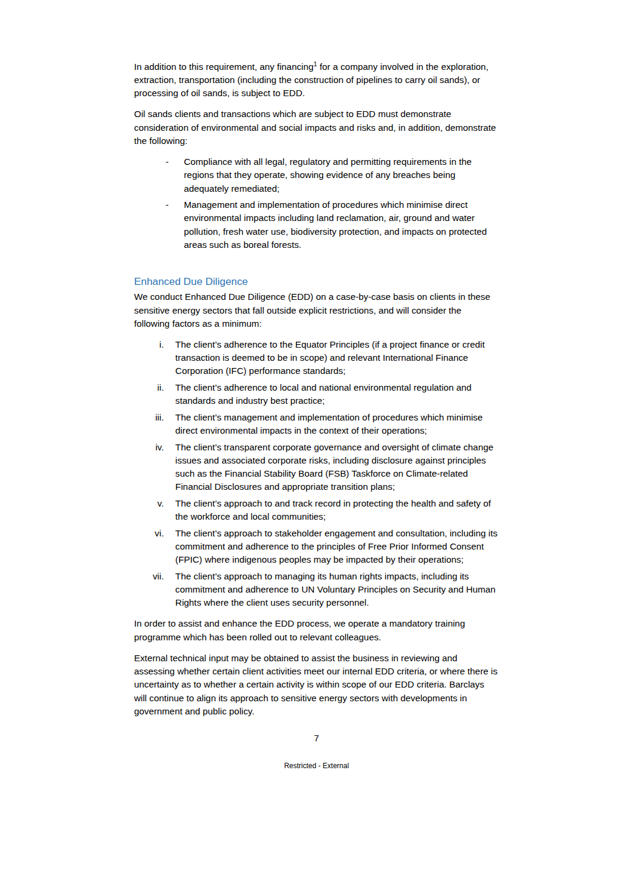In addition to this requirement, any financing1 for a company involved in the exploration, extraction, transportation (including the construction of pipelines to carry oil sands), or processing of oil sands, is subject to EDD.
Oil sands clients and transactions which are subject to EDD must demonstrate consideration of environmental and social impacts and risks and, in addition, demonstrate the following:
Compliance with all legal, regulatory and permitting requirements in the regions that they operate, showing evidence of any breaches being adequately remediated;
Management and implementation of procedures which minimise direct environmental impacts including land reclamation, air, ground and water pollution, fresh water use, biodiversity protection, and impacts on protected areas such as boreal forests.
Enhanced Due Diligence
We conduct Enhanced Due Diligence (EDD) on a case-by-case basis on clients in these sensitive energy sectors that fall outside explicit restrictions, and will consider the following factors as a minimum:
The client’s adherence to the Equator Principles (if a project finance or credit transaction is deemed to be in scope) and relevant International Finance Corporation (IFC) performance standards;
The client’s adherence to local and national environmental regulation and standards and industry best practice;
The client’s management and implementation of procedures which minimise direct environmental impacts in the context of their operations;
The client’s transparent corporate governance and oversight of climate change issues and associated corporate risks, including disclosure against principles such as the Financial Stability Board (FSB) Taskforce on Climate-related Financial Disclosures and appropriate transition plans;
The client’s approach to and track record in protecting the health and safety of the workforce and local communities;
The client’s approach to stakeholder engagement and consultation, including its commitment and adherence to the principles of Free Prior Informed Consent (FPIC) where indigenous peoples may be impacted by their operations;
The client’s approach to managing its human rights impacts, including its commitment and adherence to UN Voluntary Principles on Security and Human Rights where the client uses security personnel.
In order to assist and enhance the EDD process, we operate a mandatory training programme which has been rolled out to relevant colleagues.
External technical input may be obtained to assist the business in reviewing and assessing whether certain client activities meet our internal EDD criteria, or where there is uncertainty as to whether a certain activity is within scope of our EDD criteria. Barclays will continue to align its approach to sensitive energy sectors with developments in government and public policy.
7
Restricted - External